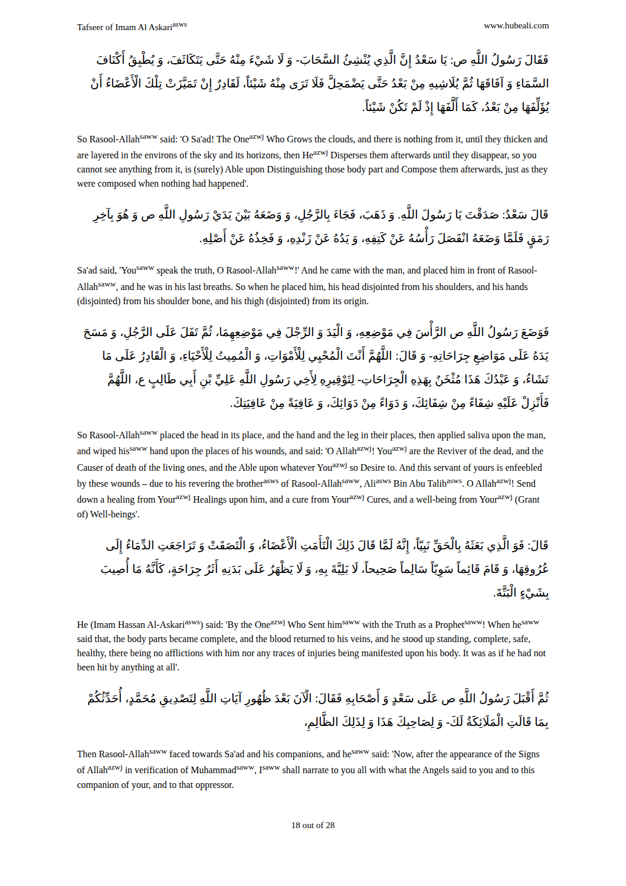Tafseer of Imam Al Askariasws www.hubeali.com
فَقَالَ رَسُولُ اللَّهِ ص: يَا سَعْدُ إِنَّ الَّذِي يُنْشِئُ السَّحَابَ- وَ لَا شَيْءَ مِنْهُ حَتَّى يَتَكَاثَفَ، وَ يُطْبِقُ أَكْنَافَ السَّمَاءِ وَ آفَاقَهَا ثُمَّ يُلَاشِيهِ مِنْ بَعْدُ حَتَّى يَضْمَحِلَّ فَلَا تَرَى مِنْهُ شَيْئاً، لَقَادِرٌ إِنْ تَمَيَّزَتْ تِلْكَ الْأَعْضَاءُ أَنْ يُؤَلِّفَهَا مِنْ بَعْدُ، كَمَا أَلَّفَهَا إِذْ لَمْ تَكُنْ شَيْئاً.
So Rasool-Allahsaww said: 'O Sa'ad! The Oneazwj Who Grows the clouds, and there is nothing from it, until they thicken and are layered in the environs of the sky and its horizons, then Heazwj Disperses them afterwards until they disappear, so you cannot see anything from it, is (surely) Able upon Distinguishing those body part and Compose them afterwards, just as they were composed when nothing had happened'.
قَالَ سَعْدٌ: صَدَقْتَ يَا رَسُولَ اللَّهِ. وَ ذَهَبَ، فَجَاءَ بِالرَّجُلِ، وَ وَضَعَهُ بَيْنَ يَدَيْ رَسُولِ اللَّهِ ص وَ هُوَ بِآخِرِ رَمَقٍ فَلَمَّا وَضَعَهُ انْفَصَلَ رَأْسُهُ عَنْ كَتِفِهِ، وَ يَدُهُ عَنْ زَنْدِهِ، وَ فَخِذُهُ عَنْ أَصْلِهِ.
Sa'ad said, 'Yousaww speak the truth, O Rasool-Allahsaww!' And he came with the man, and placed him in front of Rasool-Allahsaww, and he was in his last breaths. So when he placed him, his head disjointed from his shoulders, and his hands (disjointed) from his shoulder bone, and his thigh (disjointed) from its origin.
فَوَضَعَ رَسُولُ اللَّهِ ص الرَّأْسَ فِي مَوْضِعِهِ، وَ الْيَدَ وَ الرِّجْلَ فِي مَوْضِعِهِمَا، ثُمَّ تَفَلَ عَلَى الرَّجُلِ، وَ مَسَحَ يَدَهُ عَلَى مَوَاضِعِ جِرَاحَاتِهِ- وَ قَالَ: اللَّهُمَّ أَنْتَ الْمُحْيِي لِلْأَمْوَاتِ، وَ الْمُمِيتُ لِلْأَحْيَاءِ، وَ الْقَادِرُ عَلَى مَا تَشَاءُ، وَ عَبْدُكَ هَذَا مُثْخَنٌ بِهَذِهِ الْجِرَاحَاتِ- لِتَوْقِيرِهِ لِأَخِي رَسُولِ اللَّهِ عَلِيِّ بْنِ أَبِي طَالِبٍ ع، اللَّهُمَّ فَأَنْزِلْ عَلَيْهِ شِفَاءً مِنْ شِفَائِكَ، وَ دَوَاءً مِنْ دَوَائِكَ، وَ عَافِيَةً مِنْ عَافِيَتِكَ.
So Rasool-Allahsaww placed the head in its place, and the hand and the leg in their places, then applied saliva upon the man, and wiped hissaww hand upon the places of his wounds, and said: 'O Allahazwj! Youazwj are the Reviver of the dead, and the Causer of death of the living ones, and the Able upon whatever Youazwj so Desire to. And this servant of yours is enfeebled by these wounds – due to his revering the brotherasws of Rasool-Allahsaww, Aliasws Bin Abu Talibasws. O Allahazwj! Send down a healing from Yourazwj Healings upon him, and a cure from Yourazwj Cures, and a well-being from Yourazwj (Grant of) Well-beings'.
قَالَ: فَوَ الَّذِي بَعَثَهُ بِالْحَقِّ نَبِيّاً، إِنَّهُ لَمَّا قَالَ ذَلِكَ الْتَأَمَتِ الْأَعْضَاءُ، وَ الْتَصَقَتْ وَ تَرَاجَعَتِ الدِّمَاءُ إِلَى عُرُوقِهَا، وَ قَامَ قَائِماً سَوِيّاً سَالِماً صَحِيحاً، لَا بَلِيَّةَ بِهِ، وَ لَا يَظْهَرُ عَلَى بَدَنِهِ أَثَرُ جِرَاحَةٍ، كَأَنَّهُ مَا أُصِيبَ بِشَيْءٍ الْبَتَّةَ.
He (Imam Hassan Al-Askariasws) said: 'By the Oneazwj Who Sent himsaww with the Truth as a Prophetsaww! When hesaww said that, the body parts became complete, and the blood returned to his veins, and he stood up standing, complete, safe, healthy, there being no afflictions with him nor any traces of injuries being manifested upon his body. It was as if he had not been hit by anything at all'.
ثُمَّ أَقْبَلَ رَسُولُ اللَّهِ ص عَلَى سَعْدٍ وَ أَصْحَابِهِ فَقَالَ: الْآنَ بَعْدَ ظُهُورِ آيَاتِ اللَّهِ لِتَصْدِيقِ مُحَمَّدٍ، أُحَدِّثُكُمْ بِمَا قَالَتِ الْمَلَائِكَةُ لَكَ- وَ لِصَاحِبِكَ هَذَا وَ لِذَلِكَ الظَّالِمِ،
Then Rasool-Allahsaww faced towards Sa'ad and his companions, and hesaww said: 'Now, after the appearance of the Signs of Allahazwj in verification of Muhammadsaww, Isaww shall narrate to you all with what the Angels said to you and to this companion of your, and to that oppressor.
18 out of 28